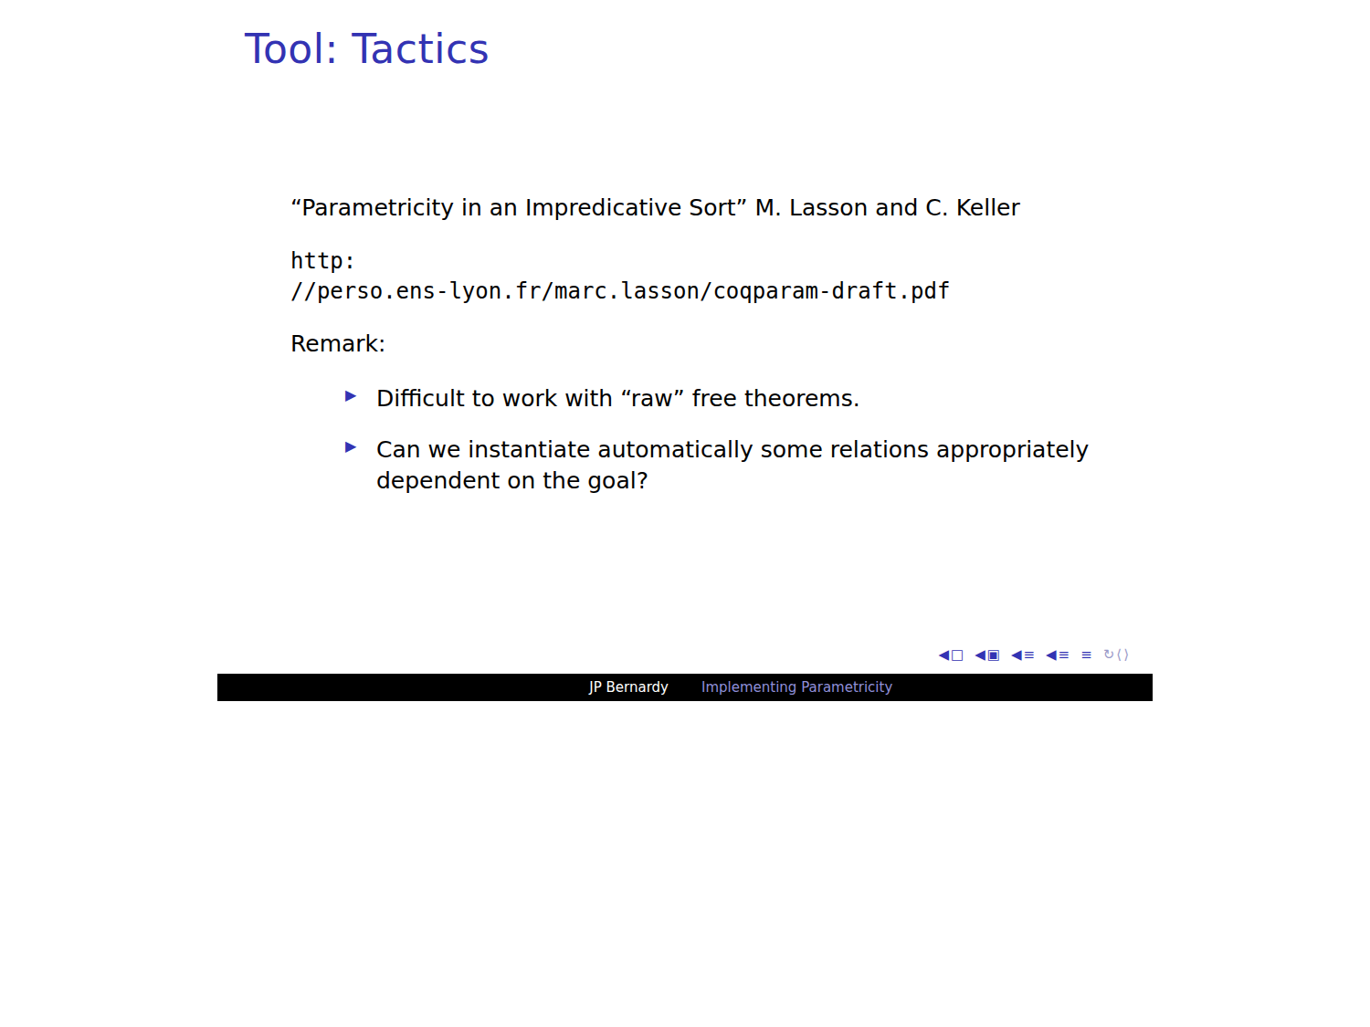Tool: Tactics
“Parametricity in an Impredicative Sort” M. Lasson and C. Keller
http:
//perso.ens-lyon.fr/marc.lasson/coqparam-draft.pdf
Remark:
Difficult to work with “raw” free theorems.
Can we instantiate automatically some relations appropriately dependent on the goal?
◀□ ◀▣ ◀≡ ◀≡ ≡ ↻⟨⟩
JP Bernardy
Implementing Parametricity